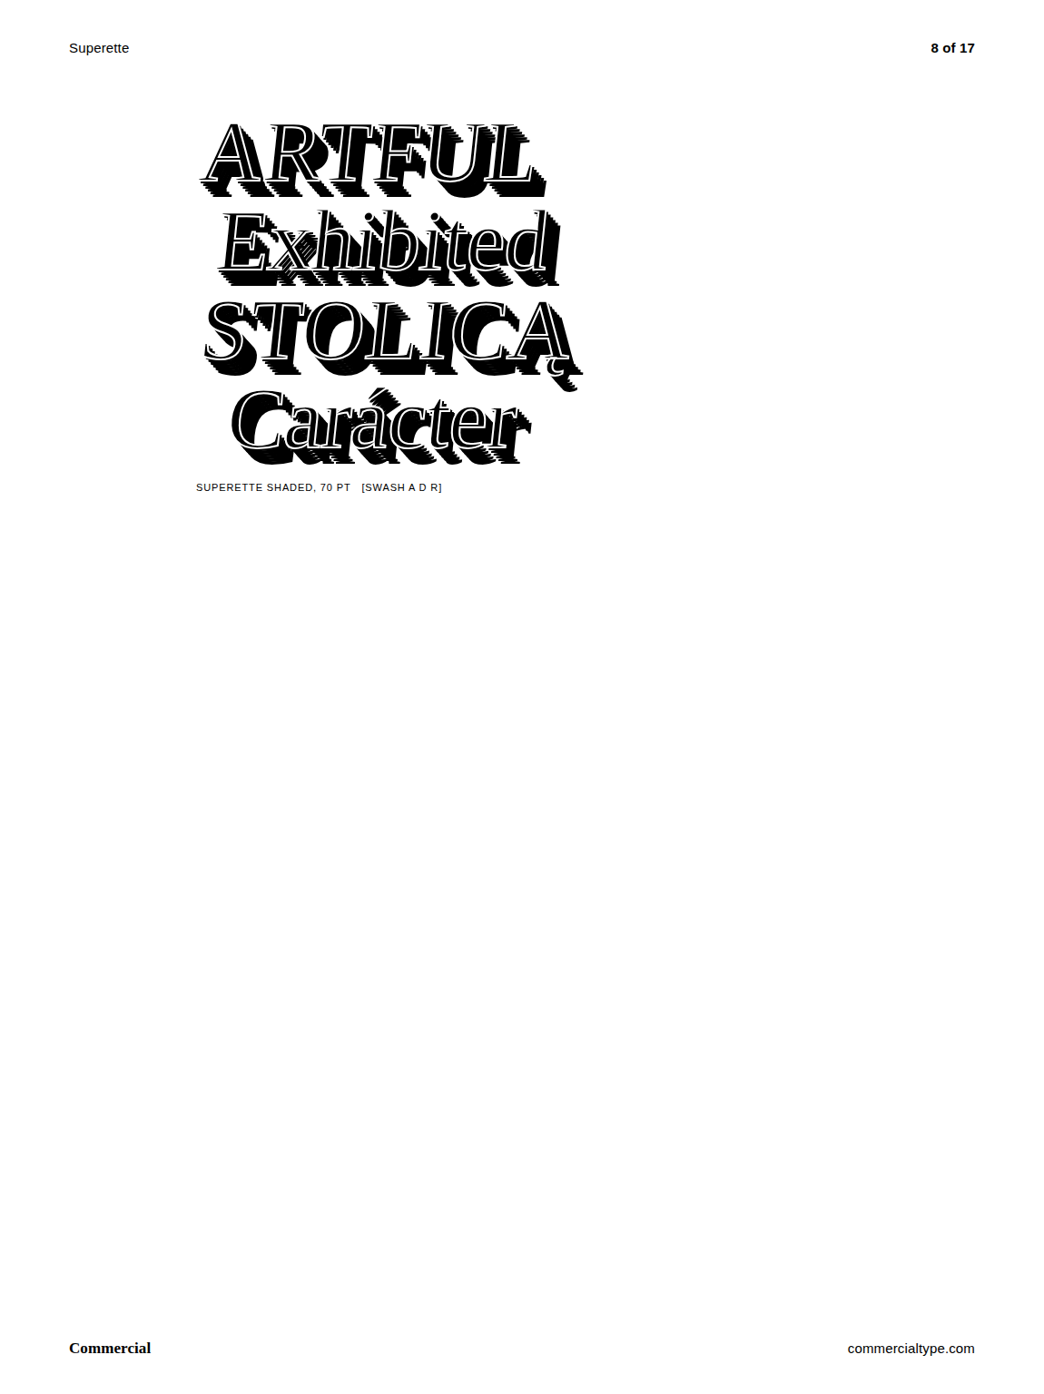Superette
8 of 17
Artful
Exhibited
Stolicą
Carácter
Superette Shaded, 70 pt [swash A d r]
Commercial
commercialtype.com